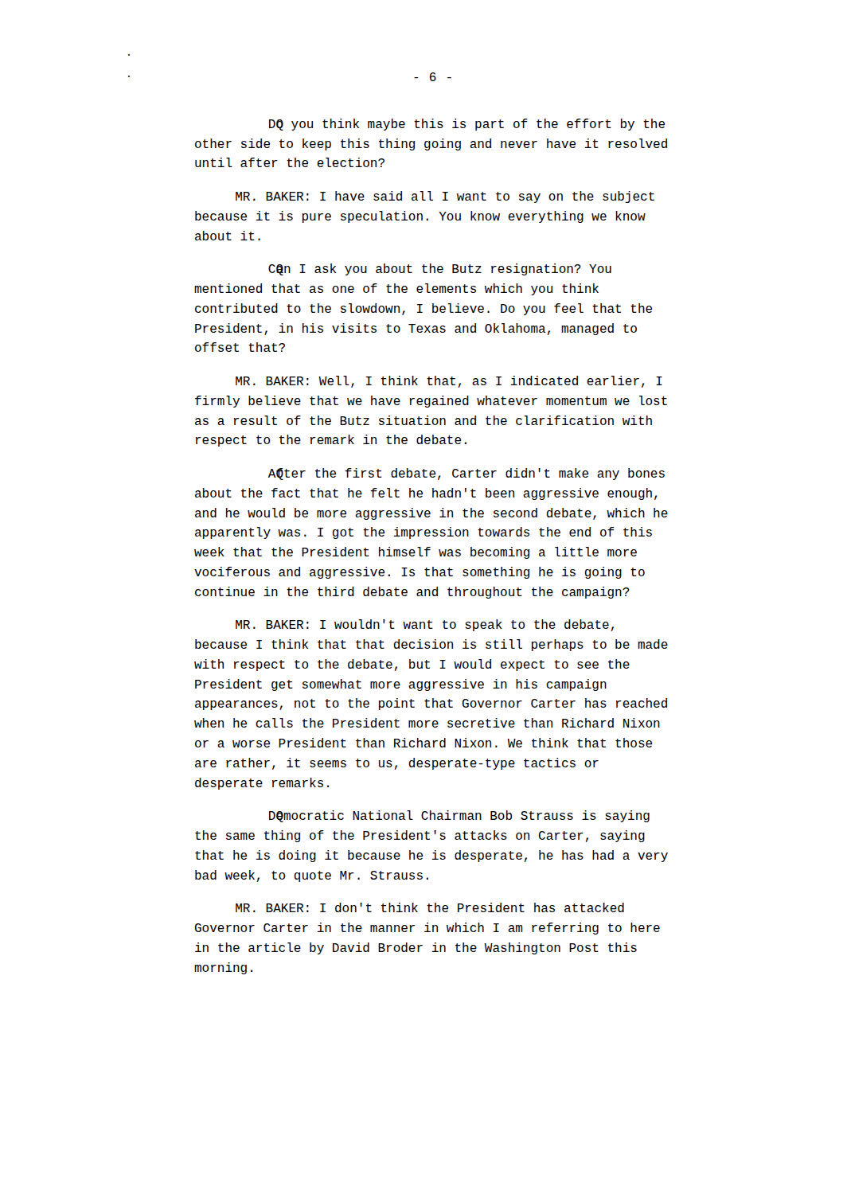.
.
- 6 -
QDo you think maybe this is part of the effort by the other side to keep this thing going and never have it resolved until after the election?
MR. BAKER: I have said all I want to say on the subject because it is pure speculation. You know everything we know about it.
QCan I ask you about the Butz resignation? You mentioned that as one of the elements which you think contributed to the slowdown, I believe. Do you feel that the President, in his visits to Texas and Oklahoma, managed to offset that?
MR. BAKER: Well, I think that, as I indicated earlier, I firmly believe that we have regained whatever momentum we lost as a result of the Butz situation and the clarification with respect to the remark in the debate.
QAfter the first debate, Carter didn't make any bones about the fact that he felt he hadn't been aggressive enough, and he would be more aggressive in the second debate, which he apparently was. I got the impression towards the end of this week that the President himself was becoming a little more vociferous and aggressive. Is that something he is going to continue in the third debate and throughout the campaign?
MR. BAKER: I wouldn't want to speak to the debate, because I think that that decision is still perhaps to be made with respect to the debate, but I would expect to see the President get somewhat more aggressive in his campaign appearances, not to the point that Governor Carter has reached when he calls the President more secretive than Richard Nixon or a worse President than Richard Nixon. We think that those are rather, it seems to us, desperate-type tactics or desperate remarks.
QDemocratic National Chairman Bob Strauss is saying the same thing of the President's attacks on Carter, saying that he is doing it because he is desperate, he has had a very bad week, to quote Mr. Strauss.
MR. BAKER: I don't think the President has attacked Governor Carter in the manner in which I am referring to here in the article by David Broder in the Washington Post this morning.